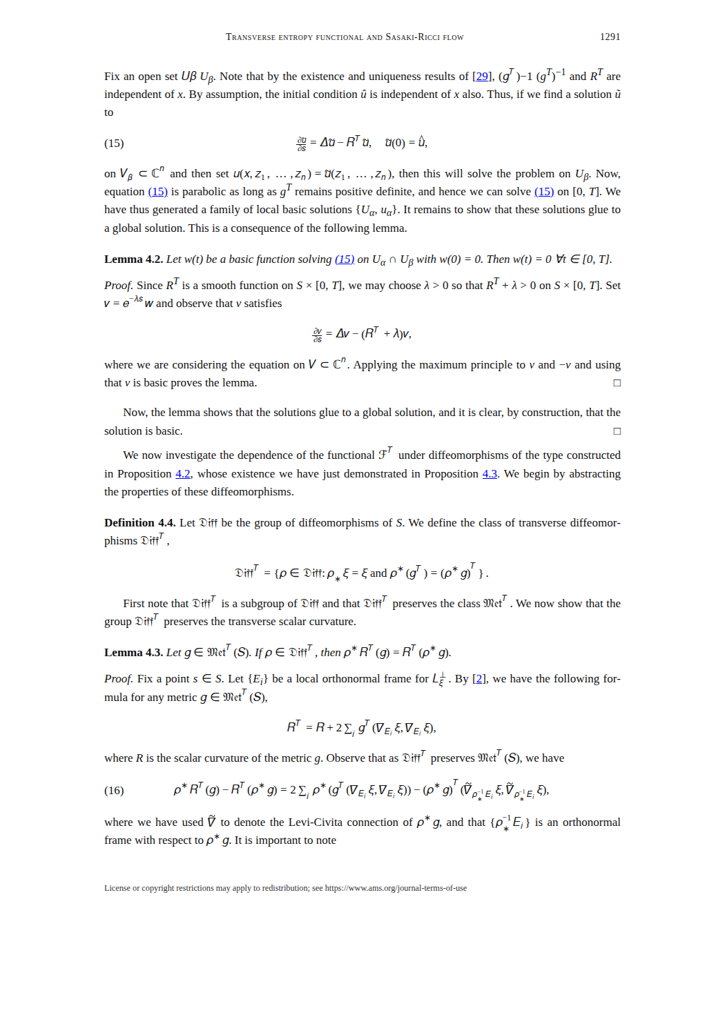Transverse entropy functional and Sasaki-Ricci flow 1291
Fix an open set Uβ Uβ. Note that by the existence and uniqueness results of [29], (gT)−1 (gT)−1 and RT are independent of x. By assumption, the initial condition û is independent of x also. Thus, if we find a solution ũ to
(15) ∂u~∂s = Δu~ − RTu~ , u~(0) = u^ ,
on Vβ⊂ℂn and then set u(x,z1,…,zn)=u~(z1,…,zn), then this will solve the problem on Uβ. Now, equation (15) is parabolic as long as gT remains positive definite, and hence we can solve (15) on [0, T]. We have thus generated a family of local basic solutions {Uα, uα}. It remains to show that these solutions glue to a global solution. This is a consequence of the following lemma.
Lemma 4.2. Let w(t) be a basic function solving (15) on Uα ∩ Uβ with w(0) = 0. Then w(t) = 0 ∀t ∈ [0, T].
Proof. Since RT is a smooth function on S × [0, T], we may choose λ > 0 so that RT + λ > 0 on S × [0, T]. Set v=e−λsw and observe that v satisfies
∂v∂s = Δv − (RT+λ)v ,
where we are considering the equation on V⊂ℂn. Applying the maximum principle to v and −v and using that v is basic proves the lemma. □
Now, the lemma shows that the solutions glue to a global solution, and it is clear, by construction, that the solution is basic. □
We now investigate the dependence of the functional ℱT under diffeomorphisms of the type constructed in Proposition 4.2, whose existence we have just demonstrated in Proposition 4.3. We begin by abstracting the properties of these diffeomorphisms.
Definition 4.4. Let 𝔇𝔦𝔣𝔣 be the group of diffeomorphisms of S. We define the class of transverse diffeomorphisms 𝔇𝔦𝔣𝔣T,
𝔇𝔦𝔣𝔣T = { ρ∈𝔇𝔦𝔣𝔣 : ρ∗ξ=ξ and ρ∗(gT) = (ρ∗g)T } .
First note that 𝔇𝔦𝔣𝔣T is a subgroup of 𝔇𝔦𝔣𝔣 and that 𝔇𝔦𝔣𝔣T preserves the class 𝔐𝔢𝔱T. We now show that the group 𝔇𝔦𝔣𝔣T preserves the transverse scalar curvature.
Lemma 4.3. Let g∈𝔐𝔢𝔱T(S). If ρ∈𝔇𝔦𝔣𝔣T, then ρ∗RT(g)=RT(ρ∗g).
Proof. Fix a point s ∈ S. Let {Ei} be a local orthonormal frame for Lξ⊥. By [2], we have the following formula for any metric g∈𝔐𝔢𝔱T(S),
RT = R + 2 ∑i gT ( ∇Eiξ , ∇Eiξ ) ,
where R is the scalar curvature of the metric g. Observe that as 𝔇𝔦𝔣𝔣T preserves 𝔐𝔢𝔱T(S), we have
(16) ρ∗RT(g) − RT(ρ∗g) = 2 ∑i ρ∗ ( gT ( ∇Eiξ , ∇Eiξ ) ) − (ρ∗g)T ( ∇~ρ∗−1Eiξ , ∇~ρ∗−1Eiξ ) ,
where we have used ∇~ to denote the Levi-Civita connection of ρ∗g, and that {ρ∗−1Ei} is an orthonormal frame with respect to ρ∗g. It is important to note
License or copyright restrictions may apply to redistribution; see https://www.ams.org/journal-terms-of-use